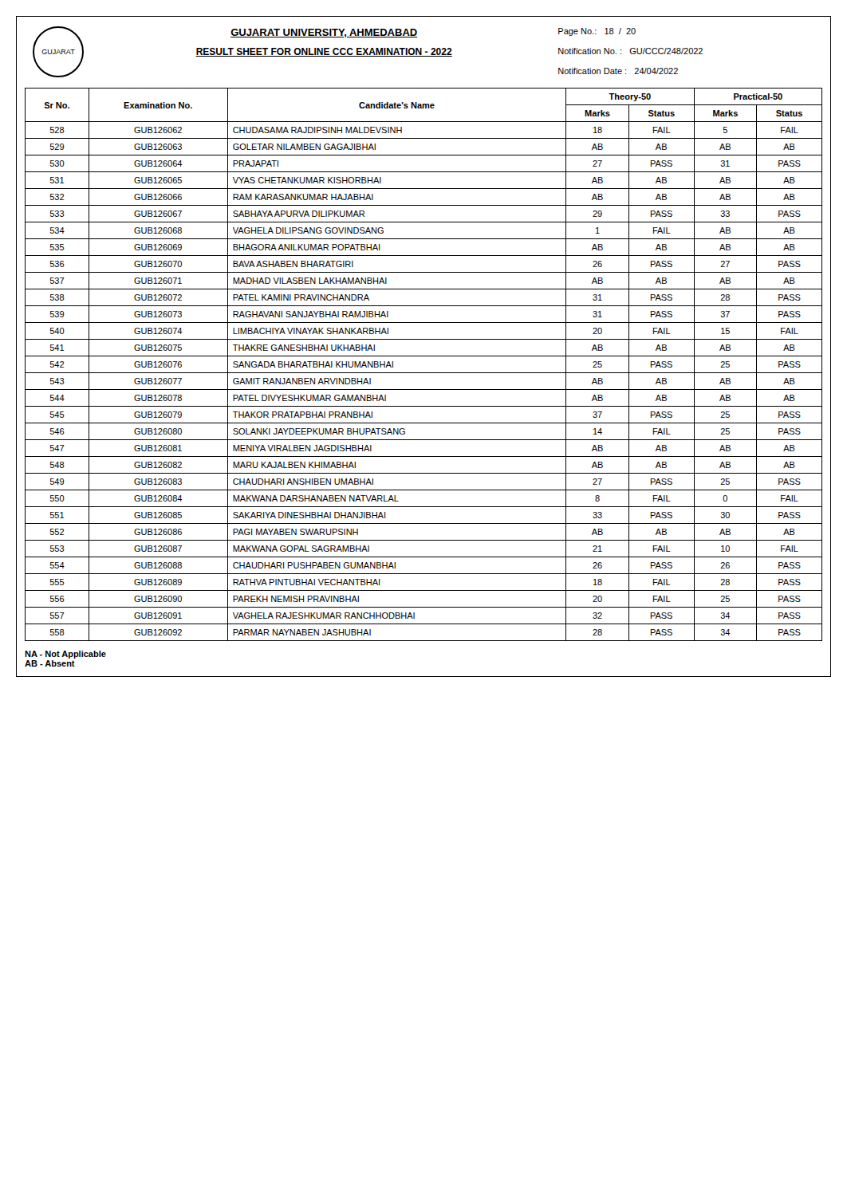| GUJARAT UNIVERSITY | GUJARAT UNIVERSITY, AHMEDABAD | Page No.: 18 / 20 |
| RESULT SHEET FOR ONLINE CCC EXAMINATION - 2022 | Notification No. : GU/CCC/248/2022 |
| | Notification Date : 24/04/2022 |
| Sr No. | Examination No. | Candidate's Name | Theory-50 | Practical-50 |
| --- | --- | --- | --- | --- |
| Marks | Status | Marks | Status |
| 528 | GUB126062 | CHUDASAMA RAJDIPSINH MALDEVSINH | 18 | FAIL | 5 | FAIL |
| 529 | GUB126063 | GOLETAR NILAMBEN GAGAJIBHAI | AB | AB | AB | AB |
| 530 | GUB126064 | PRAJAPATI | 27 | PASS | 31 | PASS |
| 531 | GUB126065 | VYAS CHETANKUMAR KISHORBHAI | AB | AB | AB | AB |
| 532 | GUB126066 | RAM KARASANKUMAR HAJABHAI | AB | AB | AB | AB |
| 533 | GUB126067 | SABHAYA APURVA DILIPKUMAR | 29 | PASS | 33 | PASS |
| 534 | GUB126068 | VAGHELA DILIPSANG GOVINDSANG | 1 | FAIL | AB | AB |
| 535 | GUB126069 | BHAGORA ANILKUMAR POPATBHAI | AB | AB | AB | AB |
| 536 | GUB126070 | BAVA ASHABEN BHARATGIRI | 26 | PASS | 27 | PASS |
| 537 | GUB126071 | MADHAD VILASBEN LAKHAMANBHAI | AB | AB | AB | AB |
| 538 | GUB126072 | PATEL KAMINI PRAVINCHANDRA | 31 | PASS | 28 | PASS |
| 539 | GUB126073 | RAGHAVANI SANJAYBHAI RAMJIBHAI | 31 | PASS | 37 | PASS |
| 540 | GUB126074 | LIMBACHIYA VINAYAK SHANKARBHAI | 20 | FAIL | 15 | FAIL |
| 541 | GUB126075 | THAKRE GANESHBHAI UKHABHAI | AB | AB | AB | AB |
| 542 | GUB126076 | SANGADA BHARATBHAI KHUMANBHAI | 25 | PASS | 25 | PASS |
| 543 | GUB126077 | GAMIT RANJANBEN ARVINDBHAI | AB | AB | AB | AB |
| 544 | GUB126078 | PATEL DIVYESHKUMAR GAMANBHAI | AB | AB | AB | AB |
| 545 | GUB126079 | THAKOR PRATAPBHAI PRANBHAI | 37 | PASS | 25 | PASS |
| 546 | GUB126080 | SOLANKI JAYDEEPKUMAR BHUPATSANG | 14 | FAIL | 25 | PASS |
| 547 | GUB126081 | MENIYA VIRALBEN JAGDISHBHAI | AB | AB | AB | AB |
| 548 | GUB126082 | MARU KAJALBEN KHIMABHAI | AB | AB | AB | AB |
| 549 | GUB126083 | CHAUDHARI ANSHIBEN UMABHAI | 27 | PASS | 25 | PASS |
| 550 | GUB126084 | MAKWANA DARSHANABEN NATVARLAL | 8 | FAIL | 0 | FAIL |
| 551 | GUB126085 | SAKARIYA DINESHBHAI DHANJIBHAI | 33 | PASS | 30 | PASS |
| 552 | GUB126086 | PAGI MAYABEN SWARUPSINH | AB | AB | AB | AB |
| 553 | GUB126087 | MAKWANA GOPAL SAGRAMBHAI | 21 | FAIL | 10 | FAIL |
| 554 | GUB126088 | CHAUDHARI PUSHPABEN GUMANBHAI | 26 | PASS | 26 | PASS |
| 555 | GUB126089 | RATHVA PINTUBHAI VECHANTBHAI | 18 | FAIL | 28 | PASS |
| 556 | GUB126090 | PAREKH NEMISH PRAVINBHAI | 20 | FAIL | 25 | PASS |
| 557 | GUB126091 | VAGHELA RAJESHKUMAR RANCHHODBHAI | 32 | PASS | 34 | PASS |
| 558 | GUB126092 | PARMAR NAYNABEN JASHUBHAI | 28 | PASS | 34 | PASS |
NA - Not Applicable
AB - Absent